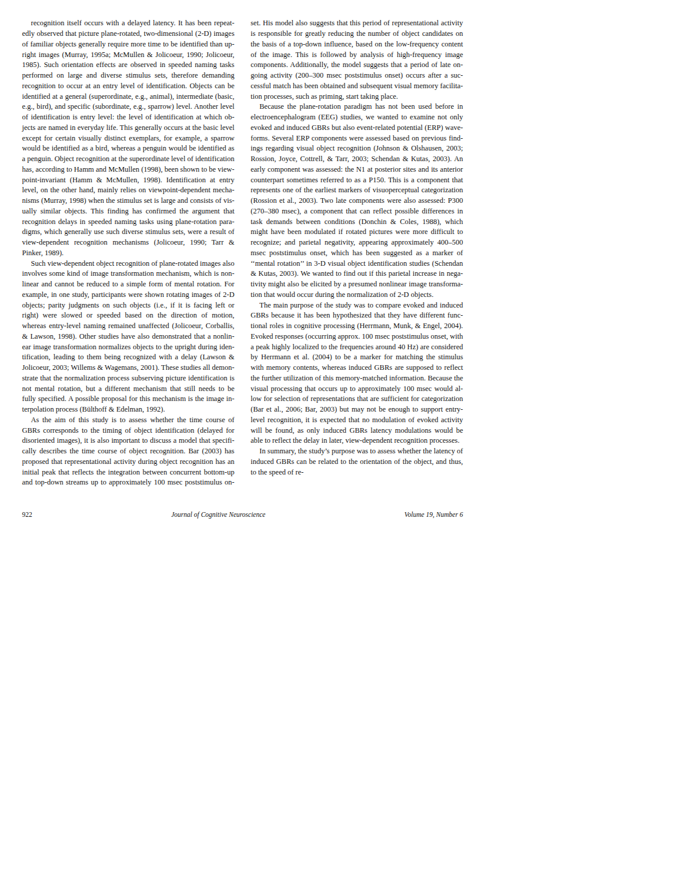recognition itself occurs with a delayed latency. It has been repeatedly observed that picture plane-rotated, two-dimensional (2-D) images of familiar objects generally require more time to be identified than upright images (Murray, 1995a; McMullen & Jolicoeur, 1990; Jolicoeur, 1985). Such orientation effects are observed in speeded naming tasks performed on large and diverse stimulus sets, therefore demanding recognition to occur at an entry level of identification. Objects can be identified at a general (superordinate, e.g., animal), intermediate (basic, e.g., bird), and specific (subordinate, e.g., sparrow) level. Another level of identification is entry level: the level of identification at which objects are named in everyday life. This generally occurs at the basic level except for certain visually distinct exemplars, for example, a sparrow would be identified as a bird, whereas a penguin would be identified as a penguin. Object recognition at the superordinate level of identification has, according to Hamm and McMullen (1998), been shown to be viewpoint-invariant (Hamm & McMullen, 1998). Identification at entry level, on the other hand, mainly relies on viewpoint-dependent mechanisms (Murray, 1998) when the stimulus set is large and consists of visually similar objects. This finding has confirmed the argument that recognition delays in speeded naming tasks using plane-rotation paradigms, which generally use such diverse stimulus sets, were a result of view-dependent recognition mechanisms (Jolicoeur, 1990; Tarr & Pinker, 1989).
Such view-dependent object recognition of plane-rotated images also involves some kind of image transformation mechanism, which is nonlinear and cannot be reduced to a simple form of mental rotation. For example, in one study, participants were shown rotating images of 2-D objects; parity judgments on such objects (i.e., if it is facing left or right) were slowed or speeded based on the direction of motion, whereas entry-level naming remained unaffected (Jolicoeur, Corballis, & Lawson, 1998). Other studies have also demonstrated that a nonlinear image transformation normalizes objects to the upright during identification, leading to them being recognized with a delay (Lawson & Jolicoeur, 2003; Willems & Wagemans, 2001). These studies all demonstrate that the normalization process subserving picture identification is not mental rotation, but a different mechanism that still needs to be fully specified. A possible proposal for this mechanism is the image interpolation process (Bülthoff & Edelman, 1992).
As the aim of this study is to assess whether the time course of GBRs corresponds to the timing of object identification (delayed for disoriented images), it is also important to discuss a model that specifically describes the time course of object recognition. Bar (2003) has proposed that representational activity during object recognition has an initial peak that reflects the integration between concurrent bottom-up and top-down streams up to approximately 100 msec poststimulus onset. His model also suggests that this period of representational activity is responsible for greatly reducing the number of object candidates on the basis of a top-down influence, based on the low-frequency content of the image. This is followed by analysis of high-frequency image components. Additionally, the model suggests that a period of late ongoing activity (200–300 msec poststimulus onset) occurs after a successful match has been obtained and subsequent visual memory facilitation processes, such as priming, start taking place.
Because the plane-rotation paradigm has not been used before in electroencephalogram (EEG) studies, we wanted to examine not only evoked and induced GBRs but also event-related potential (ERP) waveforms. Several ERP components were assessed based on previous findings regarding visual object recognition (Johnson & Olshausen, 2003; Rossion, Joyce, Cottrell, & Tarr, 2003; Schendan & Kutas, 2003). An early component was assessed: the N1 at posterior sites and its anterior counterpart sometimes referred to as a P150. This is a component that represents one of the earliest markers of visuoperceptual categorization (Rossion et al., 2003). Two late components were also assessed: P300 (270–380 msec), a component that can reflect possible differences in task demands between conditions (Donchin & Coles, 1988), which might have been modulated if rotated pictures were more difficult to recognize; and parietal negativity, appearing approximately 400–500 msec poststimulus onset, which has been suggested as a marker of ‘‘mental rotation’’ in 3-D visual object identification studies (Schendan & Kutas, 2003). We wanted to find out if this parietal increase in negativity might also be elicited by a presumed nonlinear image transformation that would occur during the normalization of 2-D objects.
The main purpose of the study was to compare evoked and induced GBRs because it has been hypothesized that they have different functional roles in cognitive processing (Herrmann, Munk, & Engel, 2004). Evoked responses (occurring approx. 100 msec poststimulus onset, with a peak highly localized to the frequencies around 40 Hz) are considered by Herrmann et al. (2004) to be a marker for matching the stimulus with memory contents, whereas induced GBRs are supposed to reflect the further utilization of this memory-matched information. Because the visual processing that occurs up to approximately 100 msec would allow for selection of representations that are sufficient for categorization (Bar et al., 2006; Bar, 2003) but may not be enough to support entry-level recognition, it is expected that no modulation of evoked activity will be found, as only induced GBRs latency modulations would be able to reflect the delay in later, view-dependent recognition processes.
In summary, the study’s purpose was to assess whether the latency of induced GBRs can be related to the orientation of the object, and thus, to the speed of re-
922 Journal of Cognitive Neuroscience Volume 19, Number 6